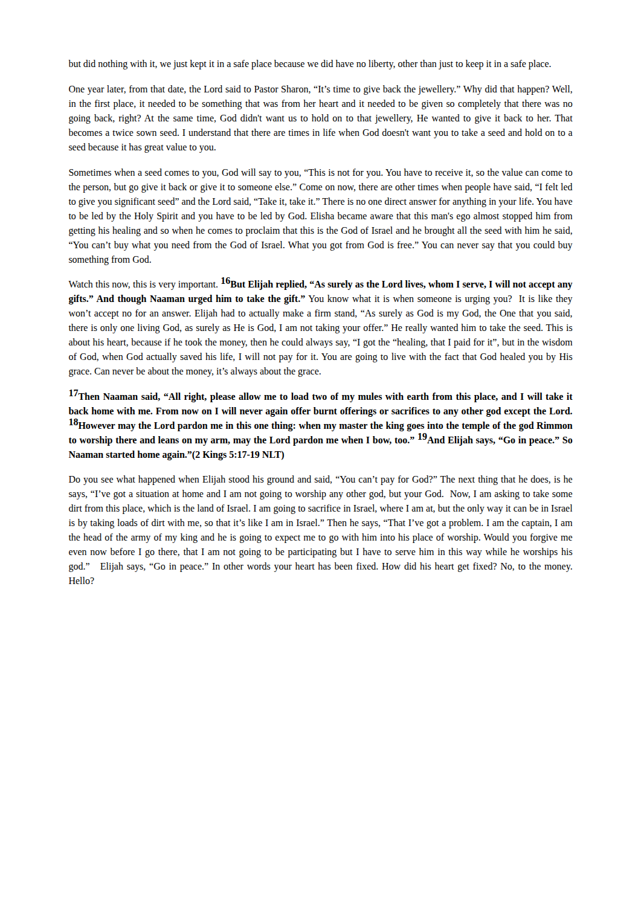but did nothing with it, we just kept it in a safe place because we did have no liberty, other than just to keep it in a safe place.
One year later, from that date, the Lord said to Pastor Sharon, “It’s time to give back the jewellery.” Why did that happen? Well, in the first place, it needed to be something that was from her heart and it needed to be given so completely that there was no going back, right? At the same time, God didn't want us to hold on to that jewellery, He wanted to give it back to her. That becomes a twice sown seed. I understand that there are times in life when God doesn't want you to take a seed and hold on to a seed because it has great value to you.
Sometimes when a seed comes to you, God will say to you, “This is not for you. You have to receive it, so the value can come to the person, but go give it back or give it to someone else.” Come on now, there are other times when people have said, “I felt led to give you significant seed” and the Lord said, “Take it, take it.” There is no one direct answer for anything in your life. You have to be led by the Holy Spirit and you have to be led by God. Elisha became aware that this man's ego almost stopped him from getting his healing and so when he comes to proclaim that this is the God of Israel and he brought all the seed with him he said, “You can’t buy what you need from the God of Israel. What you got from God is free.” You can never say that you could buy something from God.
Watch this now, this is very important. 16 But Elijah replied, “As surely as the Lord lives, whom I serve, I will not accept any gifts.” And though Naaman urged him to take the gift.” You know what it is when someone is urging you? It is like they won’t accept no for an answer. Elijah had to actually make a firm stand, “As surely as God is my God, the One that you said, there is only one living God, as surely as He is God, I am not taking your offer.” He really wanted him to take the seed. This is about his heart, because if he took the money, then he could always say, “I got the “healing, that I paid for it”, but in the wisdom of God, when God actually saved his life, I will not pay for it. You are going to live with the fact that God healed you by His grace. Can never be about the money, it’s always about the grace.
17 Then Naaman said, “All right, please allow me to load two of my mules with earth from this place, and I will take it back home with me. From now on I will never again offer burnt offerings or sacrifices to any other god except the Lord. 18 However may the Lord pardon me in this one thing: when my master the king goes into the temple of the god Rimmon to worship there and leans on my arm, may the Lord pardon me when I bow, too.” 19 And Elijah says, “Go in peace.” So Naaman started home again.”(2 Kings 5:17-19 NLT)
Do you see what happened when Elijah stood his ground and said, “You can’t pay for God?” The next thing that he does, is he says, “I’ve got a situation at home and I am not going to worship any other god, but your God. Now, I am asking to take some dirt from this place, which is the land of Israel. I am going to sacrifice in Israel, where I am at, but the only way it can be in Israel is by taking loads of dirt with me, so that it’s like I am in Israel.” Then he says, “That I’ve got a problem. I am the captain, I am the head of the army of my king and he is going to expect me to go with him into his place of worship. Would you forgive me even now before I go there, that I am not going to be participating but I have to serve him in this way while he worships his god.” Elijah says, “Go in peace.” In other words your heart has been fixed. How did his heart get fixed? No, to the money. Hello?